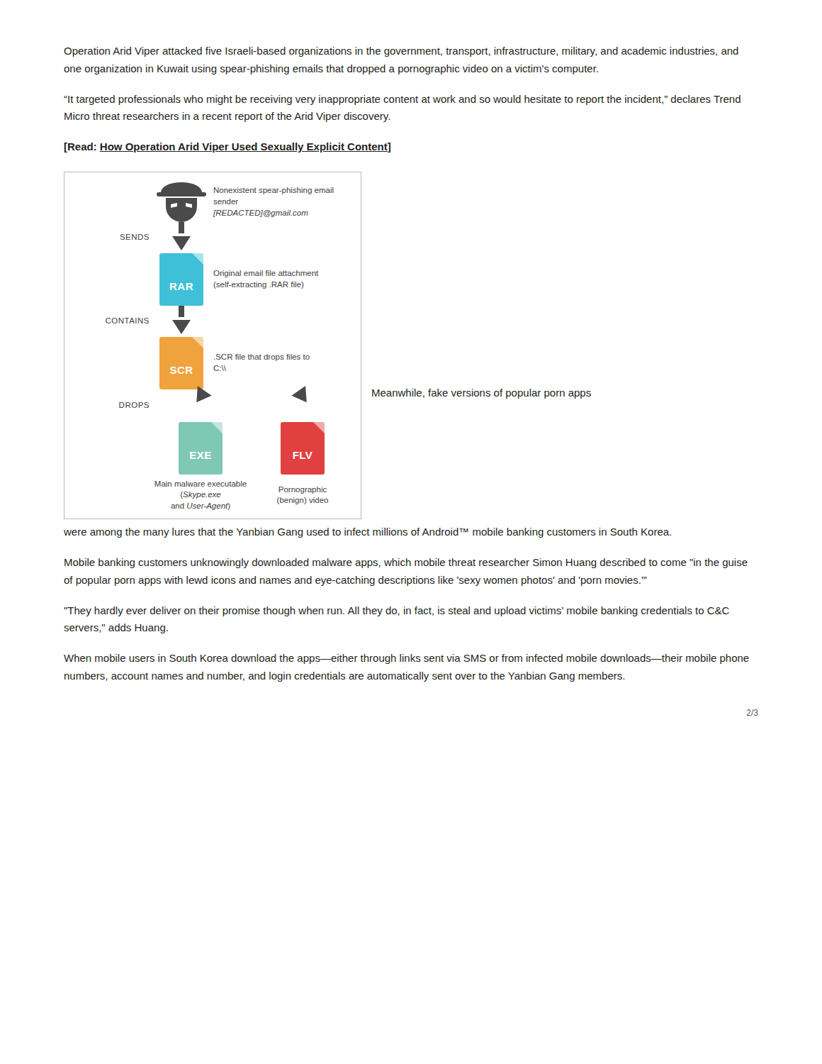Operation Arid Viper attacked five Israeli-based organizations in the government, transport, infrastructure, military, and academic industries, and one organization in Kuwait using spear-phishing emails that dropped a pornographic video on a victim's computer.
“It targeted professionals who might be receiving very inappropriate content at work and so would hesitate to report the incident,” declares Trend Micro threat researchers in a recent report of the Arid Viper discovery.
[Read: How Operation Arid Viper Used Sexually Explicit Content]
| | | Nonexistent spear-phishing email sender [REDACTED]@gmail.com |
| SENDS | | |
| | RAR | Original email file attachment (self-extracting .RAR file) |
| CONTAINS | | |
| | SCR | .SCR file that drops files to C:\\ |
| DROPS | |
| | / EXE / FLV / / Main malware executable ( Skype.exe and User-Agent ) / Pornographic (benign) video / |
Meanwhile, fake versions of popular porn apps
were among the many lures that the Yanbian Gang used to infect millions of Android™ mobile banking customers in South Korea.
Mobile banking customers unknowingly downloaded malware apps, which mobile threat researcher Simon Huang described to come "in the guise of popular porn apps with lewd icons and names and eye-catching descriptions like 'sexy women photos' and 'porn movies.'”
"They hardly ever deliver on their promise though when run. All they do, in fact, is steal and upload victims’ mobile banking credentials to C&C servers," adds Huang.
When mobile users in South Korea download the apps—either through links sent via SMS or from infected mobile downloads—their mobile phone numbers, account names and number, and login credentials are automatically sent over to the Yanbian Gang members.
2/3